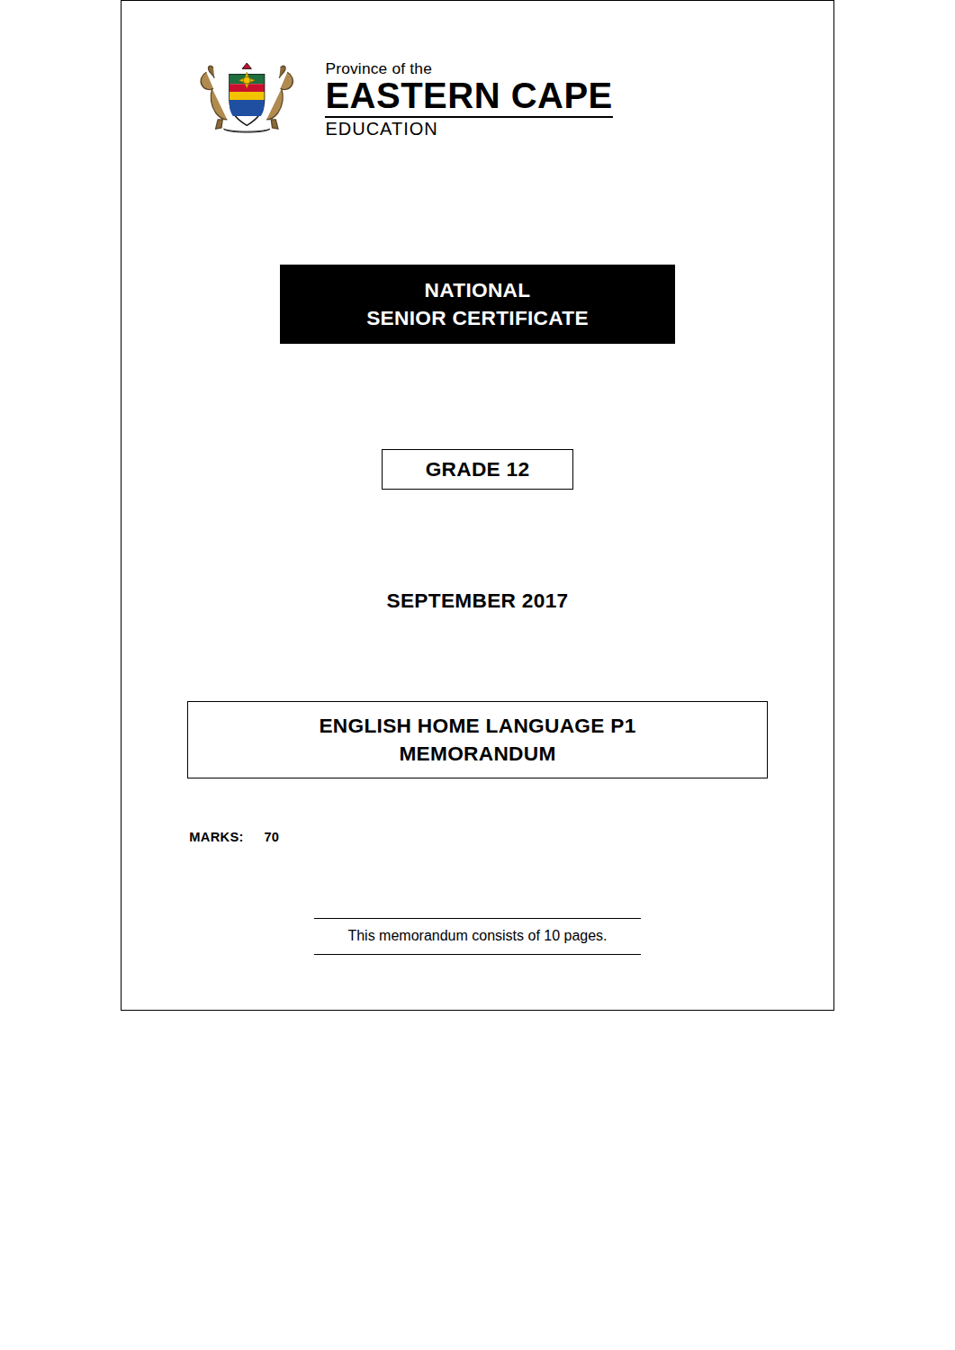Province of the
EASTERN CAPE
EDUCATION
NATIONAL
SENIOR CERTIFICATE
GRADE 12
SEPTEMBER 2017
ENGLISH HOME LANGUAGE P1
MEMORANDUM
MARKS: 70
This memorandum consists of 10 pages.